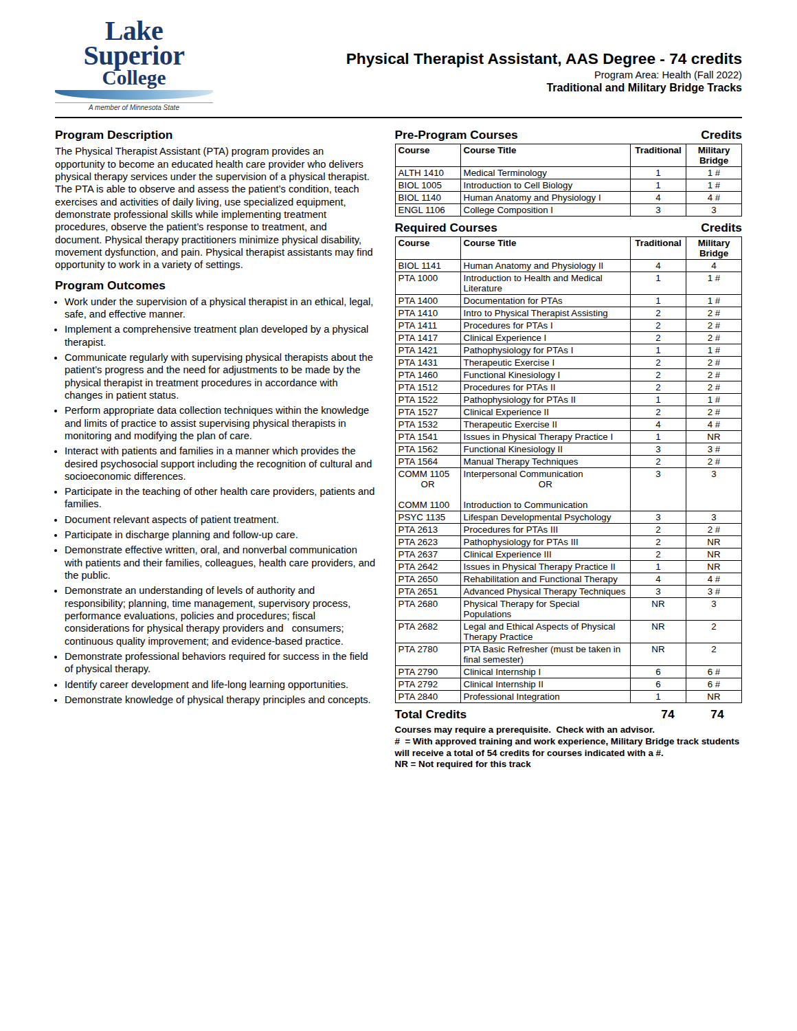Lake
Superior
College
A member of Minnesota State
Physical Therapist Assistant, AAS Degree - 74 credits
Program Area: Health (Fall 2022)
Traditional and Military Bridge Tracks
Program Description
The Physical Therapist Assistant (PTA) program provides an opportunity to become an educated health care provider who delivers physical therapy services under the supervision of a physical therapist. The PTA is able to observe and assess the patient’s condition, teach exercises and activities of daily living, use specialized equipment, demonstrate professional skills while implementing treatment procedures, observe the patient’s response to treatment, and document. Physical therapy practitioners minimize physical disability, movement dysfunction, and pain. Physical therapist assistants may find opportunity to work in a variety of settings.
Program Outcomes
Work under the supervision of a physical therapist in an ethical, legal, safe, and effective manner.
Implement a comprehensive treatment plan developed by a physical therapist.
Communicate regularly with supervising physical therapists about the patient’s progress and the need for adjustments to be made by the physical therapist in treatment procedures in accordance with changes in patient status.
Perform appropriate data collection techniques within the knowledge and limits of practice to assist supervising physical therapists in monitoring and modifying the plan of care.
Interact with patients and families in a manner which provides the desired psychosocial support including the recognition of cultural and socioeconomic differences.
Participate in the teaching of other health care providers, patients and families.
Document relevant aspects of patient treatment.
Participate in discharge planning and follow-up care.
Demonstrate effective written, oral, and nonverbal communication with patients and their families, colleagues, health care providers, and the public.
Demonstrate an understanding of levels of authority and responsibility; planning, time management, supervisory process, performance evaluations, policies and procedures; fiscal considerations for physical therapy providers and consumers; continuous quality improvement; and evidence-based practice.
Demonstrate professional behaviors required for success in the field of physical therapy.
Identify career development and life-long learning opportunities.
Demonstrate knowledge of physical therapy principles and concepts.
Pre-Program Courses Credits
| Course | Course Title | Traditional | Military Bridge |
| --- | --- | --- | --- |
| ALTH 1410 | Medical Terminology | 1 | 1 # |
| BIOL 1005 | Introduction to Cell Biology | 1 | 1 # |
| BIOL 1140 | Human Anatomy and Physiology I | 4 | 4 # |
| ENGL 1106 | College Composition I | 3 | 3 |
Required Courses Credits
| Course | Course Title | Traditional | Military Bridge |
| --- | --- | --- | --- |
| BIOL 1141 | Human Anatomy and Physiology II | 4 | 4 |
| PTA 1000 | Introduction to Health and Medical Literature | 1 | 1 # |
| PTA 1400 | Documentation for PTAs | 1 | 1 # |
| PTA 1410 | Intro to Physical Therapist Assisting | 2 | 2 # |
| PTA 1411 | Procedures for PTAs I | 2 | 2 # |
| PTA 1417 | Clinical Experience I | 2 | 2 # |
| PTA 1421 | Pathophysiology for PTAs I | 1 | 1 # |
| PTA 1431 | Therapeutic Exercise I | 2 | 2 # |
| PTA 1460 | Functional Kinesiology I | 2 | 2 # |
| PTA 1512 | Procedures for PTAs II | 2 | 2 # |
| PTA 1522 | Pathophysiology for PTAs II | 1 | 1 # |
| PTA 1527 | Clinical Experience II | 2 | 2 # |
| PTA 1532 | Therapeutic Exercise II | 4 | 4 # |
| PTA 1541 | Issues in Physical Therapy Practice I | 1 | NR |
| PTA 1562 | Functional Kinesiology II | 3 | 3 # |
| PTA 1564 | Manual Therapy Techniques | 2 | 2 # |
| COMM 1105 OR COMM 1100 | Interpersonal Communication OR Introduction to Communication | 3 | 3 |
| PSYC 1135 | Lifespan Developmental Psychology | 3 | 3 |
| PTA 2613 | Procedures for PTAs III | 2 | 2 # |
| PTA 2623 | Pathophysiology for PTAs III | 2 | NR |
| PTA 2637 | Clinical Experience III | 2 | NR |
| PTA 2642 | Issues in Physical Therapy Practice II | 1 | NR |
| PTA 2650 | Rehabilitation and Functional Therapy | 4 | 4 # |
| PTA 2651 | Advanced Physical Therapy Techniques | 3 | 3 # |
| PTA 2680 | Physical Therapy for Special Populations | NR | 3 |
| PTA 2682 | Legal and Ethical Aspects of Physical Therapy Practice | NR | 2 |
| PTA 2780 | PTA Basic Refresher (must be taken in final semester) | NR | 2 |
| PTA 2790 | Clinical Internship I | 6 | 6 # |
| PTA 2792 | Clinical Internship II | 6 | 6 # |
| PTA 2840 | Professional Integration | 1 | NR |
Total Credits 74 74
Courses may require a prerequisite. Check with an advisor.
# = With approved training and work experience, Military Bridge track students will receive a total of 54 credits for courses indicated with a #.
NR = Not required for this track